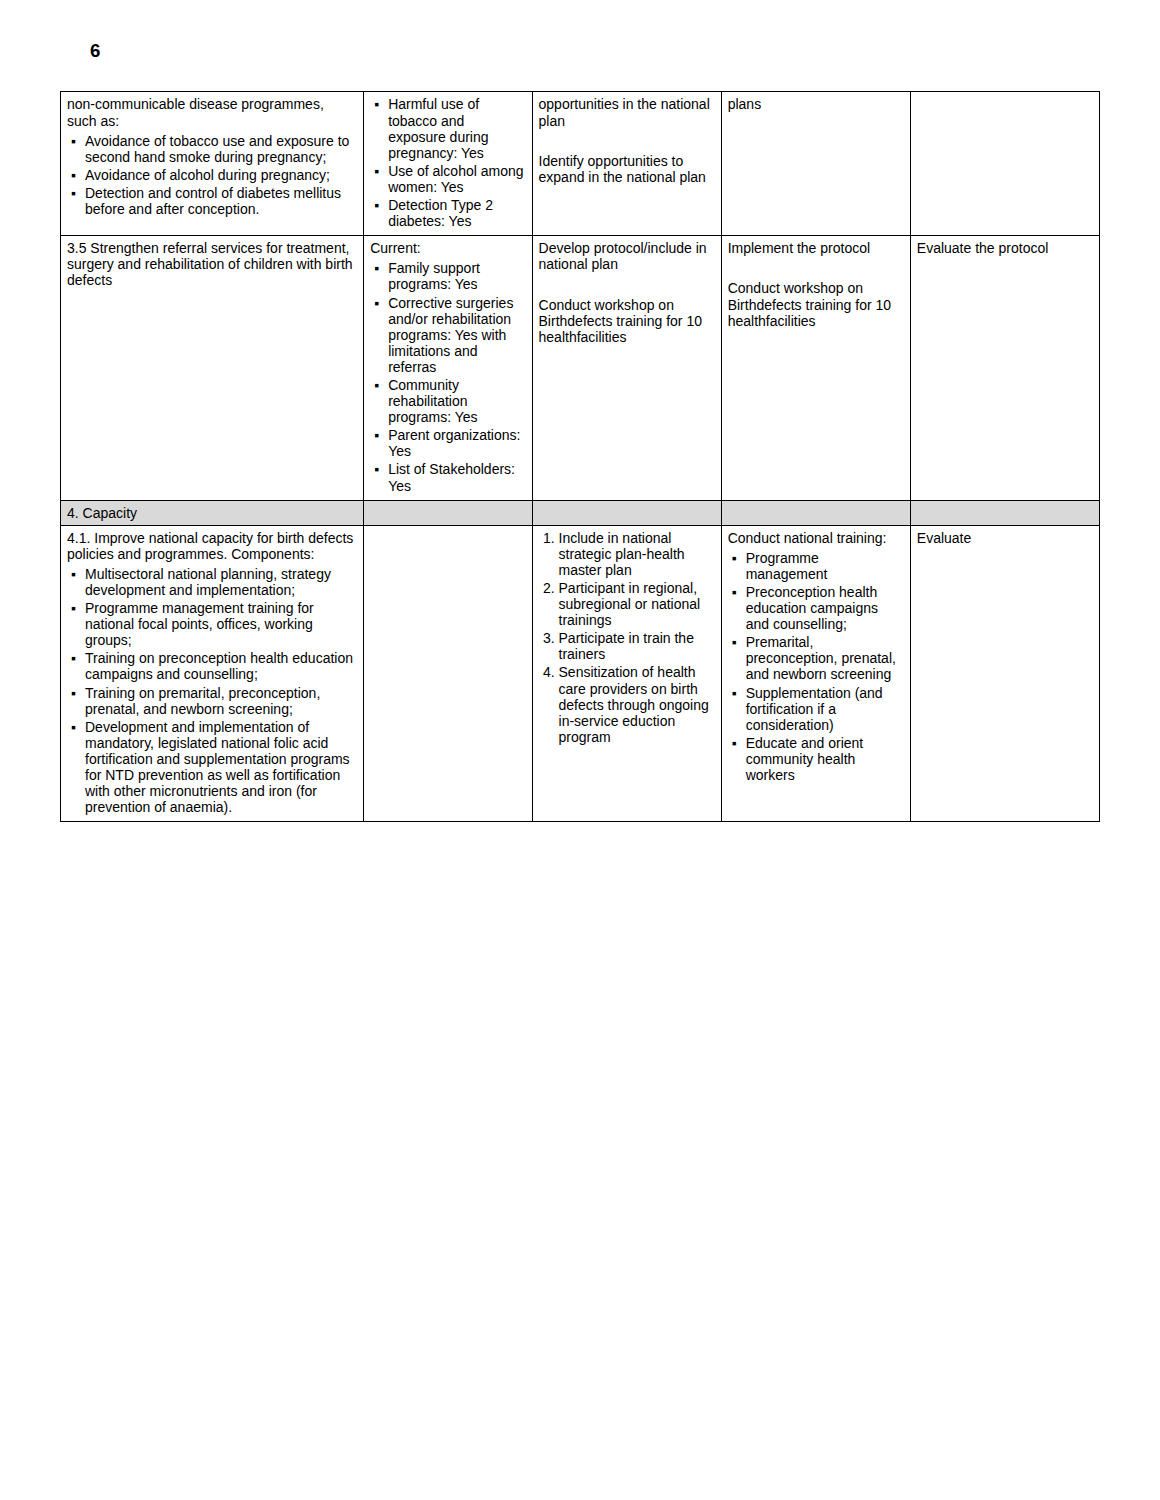6
| non-communicable disease programmes, such as: Avoidance of tobacco use and exposure to second hand smoke during pregnancy; Avoidance of alcohol during pregnancy; Detection and control of diabetes mellitus before and after conception. | Harmful use of tobacco and exposure during pregnancy: Yes Use of alcohol among women: Yes Detection Type 2 diabetes: Yes | opportunities in the national plan Identify opportunities to expand in the national plan | plans | |
| 3.5 Strengthen referral services for treatment, surgery and rehabilitation of children with birth defects | Current: Family support programs: Yes Corrective surgeries and/or rehabilitation programs: Yes with limitations and referras Community rehabilitation programs: Yes Parent organizations: Yes List of Stakeholders: Yes | Develop protocol/include in national plan Conduct workshop on Birthdefects training for 10 healthfacilities | Implement the protocol Conduct workshop on Birthdefects training for 10 healthfacilities | Evaluate the protocol |
| 4. Capacity | | | | |
| 4.1. Improve national capacity for birth defects policies and programmes. Components: Multisectoral national planning, strategy development and implementation; Programme management training for national focal points, offices, working groups; Training on preconception health education campaigns and counselling; Training on premarital, preconception, prenatal, and newborn screening; Development and implementation of mandatory, legislated national folic acid fortification and supplementation programs for NTD prevention as well as fortification with other micronutrients and iron (for prevention of anaemia). | | Include in national strategic plan-health master plan Participant in regional, subregional or national trainings Participate in train the trainers Sensitization of health care providers on birth defects through ongoing in-service eduction program | Conduct national training: Programme management Preconception health education campaigns and counselling; Premarital, preconception, prenatal, and newborn screening Supplementation (and fortification if a consideration) Educate and orient community health workers | Evaluate |